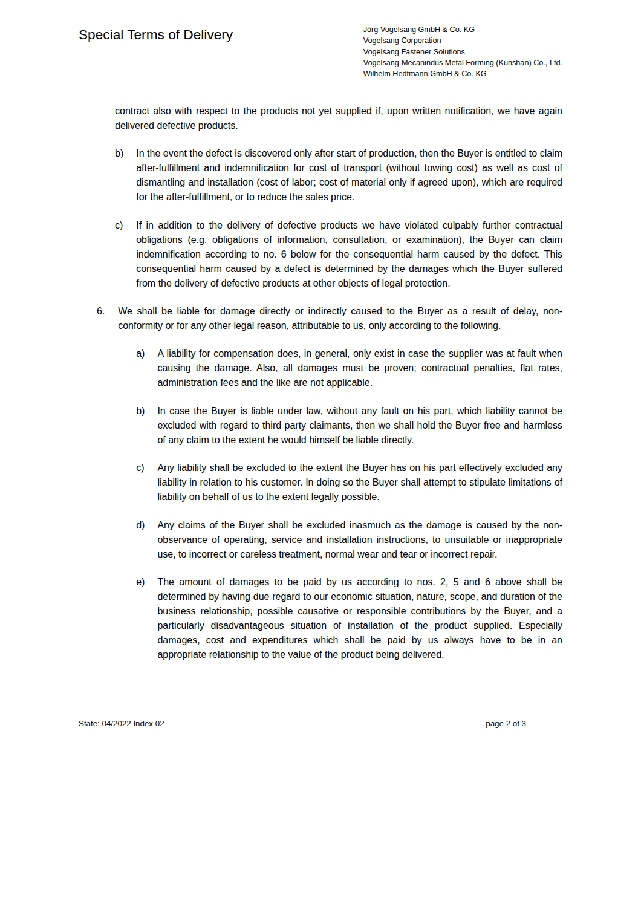Special Terms of Delivery
Jörg Vogelsang GmbH & Co. KG
Vogelsang Corporation
Vogelsang Fastener Solutions
Vogelsang-Mecanindus Metal Forming (Kunshan) Co., Ltd.
Wilhelm Hedtmann GmbH & Co. KG
contract also with respect to the products not yet supplied if, upon written notification, we have again delivered defective products.
b) In the event the defect is discovered only after start of production, then the Buyer is entitled to claim after-fulfillment and indemnification for cost of transport (without towing cost) as well as cost of dismantling and installation (cost of labor; cost of material only if agreed upon), which are required for the after-fulfillment, or to reduce the sales price.
c) If in addition to the delivery of defective products we have violated culpably further contractual obligations (e.g. obligations of information, consultation, or examination), the Buyer can claim indemnification according to no. 6 below for the consequential harm caused by the defect. This consequential harm caused by a defect is determined by the damages which the Buyer suffered from the delivery of defective products at other objects of legal protection.
6.
We shall be liable for damage directly or indirectly caused to the Buyer as a result of delay, non-conformity or for any other legal reason, attributable to us, only according to the following.
a) A liability for compensation does, in general, only exist in case the supplier was at fault when causing the damage. Also, all damages must be proven; contractual penalties, flat rates, administration fees and the like are not applicable.
b) In case the Buyer is liable under law, without any fault on his part, which liability cannot be excluded with regard to third party claimants, then we shall hold the Buyer free and harmless of any claim to the extent he would himself be liable directly.
c) Any liability shall be excluded to the extent the Buyer has on his part effectively excluded any liability in relation to his customer. In doing so the Buyer shall attempt to stipulate limitations of liability on behalf of us to the extent legally possible.
d) Any claims of the Buyer shall be excluded inasmuch as the damage is caused by the non-observance of operating, service and installation instructions, to unsuitable or inappropriate use, to incorrect or careless treatment, normal wear and tear or incorrect repair.
e) The amount of damages to be paid by us according to nos. 2, 5 and 6 above shall be determined by having due regard to our economic situation, nature, scope, and duration of the business relationship, possible causative or responsible contributions by the Buyer, and a particularly disadvantageous situation of installation of the product supplied. Especially damages, cost and expenditures which shall be paid by us always have to be in an appropriate relationship to the value of the product being delivered.
State: 04/2022 Index 02
page 2 of 3